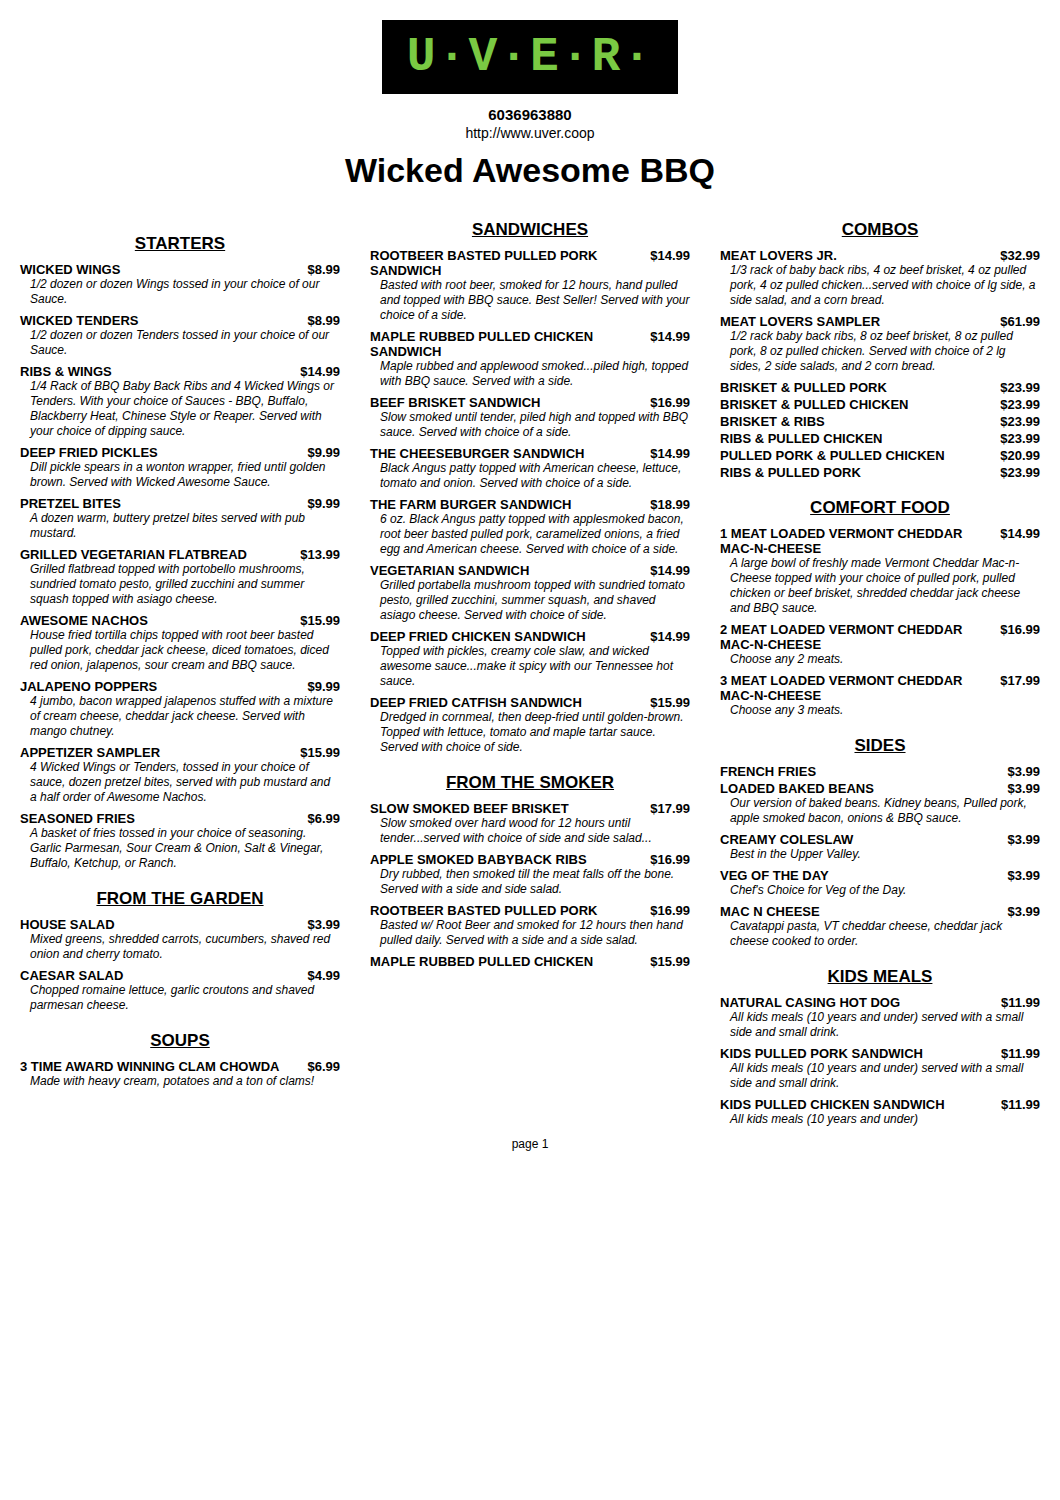U·V·E·R·
6036963880
http://www.uver.coop
Wicked Awesome BBQ
STARTERS
Wicked Wings$8.99
1/2 dozen or dozen Wings tossed in your choice of our Sauce.
Wicked Tenders$8.99
1/2 dozen or dozen Tenders tossed in your choice of our Sauce.
Ribs & Wings$14.99
1/4 Rack of BBQ Baby Back Ribs and 4 Wicked Wings or Tenders. With your choice of Sauces - BBQ, Buffalo, Blackberry Heat, Chinese Style or Reaper. Served with your choice of dipping sauce.
Deep Fried Pickles$9.99
Dill pickle spears in a wonton wrapper, fried until golden brown. Served with Wicked Awesome Sauce.
Pretzel Bites$9.99
A dozen warm, buttery pretzel bites served with pub mustard.
Grilled Vegetarian Flatbread$13.99
Grilled flatbread topped with portobello mushrooms, sundried tomato pesto, grilled zucchini and summer squash topped with asiago cheese.
Awesome Nachos$15.99
House fried tortilla chips topped with root beer basted pulled pork, cheddar jack cheese, diced tomatoes, diced red onion, jalapenos, sour cream and BBQ sauce.
Jalapeno Poppers$9.99
4 jumbo, bacon wrapped jalapenos stuffed with a mixture of cream cheese, cheddar jack cheese. Served with mango chutney.
Appetizer Sampler$15.99
4 Wicked Wings or Tenders, tossed in your choice of sauce, dozen pretzel bites, served with pub mustard and a half order of Awesome Nachos.
Seasoned Fries$6.99
A basket of fries tossed in your choice of seasoning. Garlic Parmesan, Sour Cream & Onion, Salt & Vinegar, Buffalo, Ketchup, or Ranch.
FROM THE GARDEN
House Salad$3.99
Mixed greens, shredded carrots, cucumbers, shaved red onion and cherry tomato.
Caesar Salad$4.99
Chopped romaine lettuce, garlic croutons and shaved parmesan cheese.
SOUPS
3 Time Award Winning Clam Chowda$6.99
Made with heavy cream, potatoes and a ton of clams!
SANDWICHES
Rootbeer Basted Pulled Pork Sandwich$14.99
Basted with root beer, smoked for 12 hours, hand pulled and topped with BBQ sauce. Best Seller! Served with your choice of a side.
Maple Rubbed Pulled Chicken Sandwich$14.99
Maple rubbed and applewood smoked...piled high, topped with BBQ sauce. Served with a side.
Beef Brisket Sandwich$16.99
Slow smoked until tender, piled high and topped with BBQ sauce. Served with choice of a side.
The Cheeseburger Sandwich$14.99
Black Angus patty topped with American cheese, lettuce, tomato and onion. Served with choice of a side.
The Farm Burger Sandwich$18.99
6 oz. Black Angus patty topped with applesmoked bacon, root beer basted pulled pork, caramelized onions, a fried egg and American cheese. Served with choice of a side.
Vegetarian Sandwich$14.99
Grilled portabella mushroom topped with sundried tomato pesto, grilled zucchini, summer squash, and shaved asiago cheese. Served with choice of side.
Deep Fried Chicken Sandwich$14.99
Topped with pickles, creamy cole slaw, and wicked awesome sauce...make it spicy with our Tennessee hot sauce.
Deep Fried Catfish Sandwich$15.99
Dredged in cornmeal, then deep-fried until golden-brown. Topped with lettuce, tomato and maple tartar sauce. Served with choice of side.
FROM THE SMOKER
Slow Smoked Beef Brisket$17.99
Slow smoked over hard wood for 12 hours until tender...served with choice of side and side salad...
Apple Smoked Babyback Ribs$16.99
Dry rubbed, then smoked till the meat falls off the bone. Served with a side and side salad.
Rootbeer Basted Pulled Pork$16.99
Basted w/ Root Beer and smoked for 12 hours then hand pulled daily. Served with a side and a side salad.
Maple Rubbed Pulled Chicken$15.99
COMBOS
Meat Lovers Jr.$32.99
1/3 rack of baby back ribs, 4 oz beef brisket, 4 oz pulled pork, 4 oz pulled chicken...served with choice of lg side, a side salad, and a corn bread.
Meat Lovers Sampler$61.99
1/2 rack baby back ribs, 8 oz beef brisket, 8 oz pulled pork, 8 oz pulled chicken. Served with choice of 2 lg sides, 2 side salads, and 2 corn bread.
Brisket & Pulled Pork$23.99
Brisket & Pulled Chicken$23.99
Brisket & Ribs$23.99
Ribs & Pulled Chicken$23.99
Pulled Pork & Pulled Chicken$20.99
Ribs & Pulled Pork$23.99
COMFORT FOOD
1 Meat Loaded Vermont Cheddar Mac-N-Cheese$14.99
A large bowl of freshly made Vermont Cheddar Mac-n-Cheese topped with your choice of pulled pork, pulled chicken or beef brisket, shredded cheddar jack cheese and BBQ sauce.
2 Meat Loaded Vermont Cheddar Mac-N-Cheese$16.99
Choose any 2 meats.
3 Meat Loaded Vermont Cheddar Mac-N-Cheese$17.99
Choose any 3 meats.
SIDES
French Fries$3.99
Loaded Baked Beans$3.99
Our version of baked beans. Kidney beans, Pulled pork, apple smoked bacon, onions & BBQ sauce.
Creamy Coleslaw$3.99
Best in the Upper Valley.
Veg of the Day$3.99
Chef's Choice for Veg of the Day.
Mac N Cheese$3.99
Cavatappi pasta, VT cheddar cheese, cheddar jack cheese cooked to order.
KIDS MEALS
Natural Casing Hot Dog$11.99
All kids meals (10 years and under) served with a small side and small drink.
Kids Pulled Pork Sandwich$11.99
All kids meals (10 years and under) served with a small side and small drink.
Kids Pulled Chicken Sandwich$11.99
All kids meals (10 years and under)
page 1